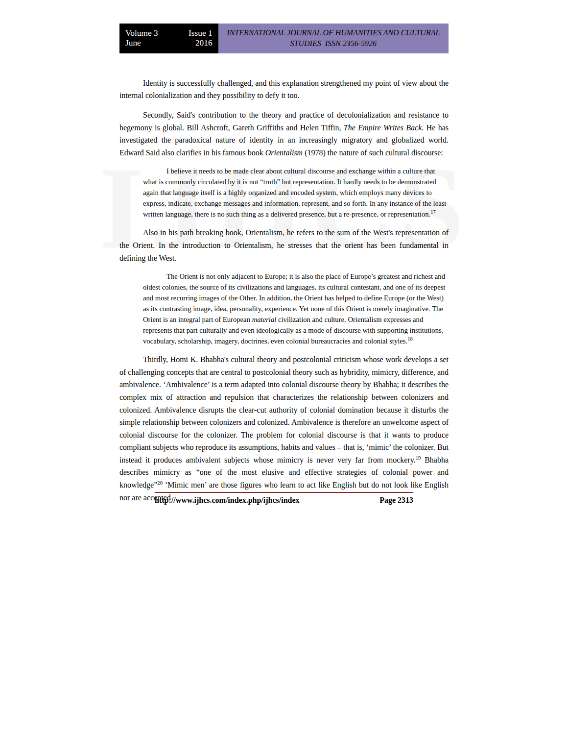IJHCS
Volume 3 Issue 1
June 2016
INTERNATIONAL JOURNAL OF HUMANITIES AND CULTURAL STUDIES ISSN 2356-5926
Identity is successfully challenged, and this explanation strengthened my point of view about the internal colonialization and they possibility to defy it too.
Secondly, Said's contribution to the theory and practice of decolonialization and resistance to hegemony is global. Bill Ashcroft, Gareth Griffiths and Helen Tiffin, The Empire Writes Back. He has investigated the paradoxical nature of identity in an increasingly migratory and globalized world. Edward Said also clarifies in his famous book Orientalism (1978) the nature of such cultural discourse:
I believe it needs to be made clear about cultural discourse and exchange within a culture that what is commonly circulated by it is not “truth” but representation. It hardly needs to be demonstrated again that language itself is a highly organized and encoded system, which employs many devices to express, indicate, exchange messages and information, represent, and so forth. In any instance of the least written language, there is no such thing as a delivered presence, but a re-presence, or representation.17
Also in his path breaking book, Orientalism, he refers to the sum of the West's representation of the Orient. In the introduction to Orientalism, he stresses that the orient has been fundamental in defining the West.
The Orient is not only adjacent to Europe; it is also the place of Europe’s greatest and richest and oldest colonies, the source of its civilizations and languages, its cultural contestant, and one of its deepest and most recurring images of the Other. In addition, the Orient has helped to define Europe (or the West) as its contrasting image, idea, personality, experience. Yet none of this Orient is merely imaginative. The Orient is an integral part of European material civilization and culture. Orientalism expresses and represents that part culturally and even ideologically as a mode of discourse with supporting institutions, vocabulary, scholarship, imagery, doctrines, even colonial bureaucracies and colonial styles.18
Thirdly, Homi K. Bhabha's cultural theory and postcolonial criticism whose work develops a set of challenging concepts that are central to postcolonial theory such as hybridity, mimicry, difference, and ambivalence. ‘Ambivalence’ is a term adapted into colonial discourse theory by Bhabha; it describes the complex mix of attraction and repulsion that characterizes the relationship between colonizers and colonized. Ambivalence disrupts the clear-cut authority of colonial domination because it disturbs the simple relationship between colonizers and colonized. Ambivalence is therefore an unwelcome aspect of colonial discourse for the colonizer. The problem for colonial discourse is that it wants to produce compliant subjects who reproduce its assumptions, habits and values – that is, ‘mimic’ the colonizer. But instead it produces ambivalent subjects whose mimicry is never very far from mockery.19 Bhabha describes mimicry as “one of the most elusive and effective strategies of colonial power and knowledge”20 ‘Mimic men’ are those figures who learn to act like English but do not look like English nor are accepted
http://www.ijhcs.com/index.php/ijhcs/index
Page 2313